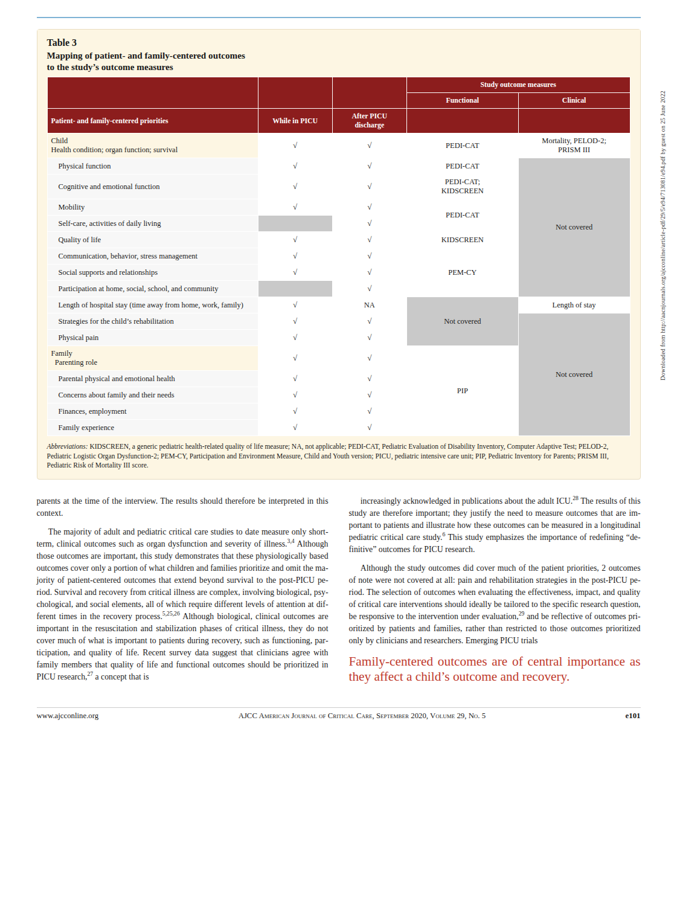Downloaded from http://aacnjournals.org/ajcconline/article-pdf/29/5/e94/713081/e94.pdf by guest on 25 June 2022
Table 3 Mapping of patient- and family-centered outcomes
to the study’s outcome measures
| | | | Study outcome measures |
| --- | --- | --- | --- |
| Functional | Clinical |
| Patient- and family-centered priorities | While in PICU | After PICU discharge | | |
| Child Health condition; organ function; survival | √ | √ | PEDI-CAT | Mortality, PELOD-2; PRISM III |
| Physical function | √ | √ | PEDI-CAT | Not covered |
| Cognitive and emotional function | √ | √ | PEDI-CAT; KIDSCREEN |
| Mobility | √ | √ | PEDI-CAT |
| Self-care, activities of daily living | | √ |
| Quality of life | √ | √ | KIDSCREEN |
| Communication, behavior, stress management | √ | √ | PEM-CY |
| Social supports and relationships | √ | √ |
| Participation at home, social, school, and community | | √ |
| Length of hospital stay (time away from home, work, family) | √ | NA | Not covered | Length of stay |
| Strategies for the child’s rehabilitation | √ | √ | Not covered |
| Physical pain | √ | √ |
| Family Parenting role | √ | √ | PIP |
| Parental physical and emotional health | √ | √ |
| Concerns about family and their needs | √ | √ |
| Finances, employment | √ | √ |
| Family experience | √ | √ |
Abbreviations: KIDSCREEN, a generic pediatric health-related quality of life measure; NA, not applicable; PEDI-CAT, Pediatric Evaluation of Disability Inventory, Computer Adaptive Test; PELOD-2, Pediatric Logistic Organ Dysfunction-2; PEM-CY, Participation and Environment Measure, Child and Youth version; PICU, pediatric intensive care unit; PIP, Pediatric Inventory for Parents; PRISM III, Pediatric Risk of Mortality III score.
parents at the time of the interview. The results should therefore be interpreted in this context.
The majority of adult and pediatric critical care studies to date measure only short-term, clinical outcomes such as organ dysfunction and severity of illness.3,4 Although those outcomes are important, this study demonstrates that these physiologically based outcomes cover only a portion of what children and families prioritize and omit the majority of patient-centered outcomes that extend beyond survival to the post-PICU period. Survival and recovery from critical illness are complex, involving biological, psychological, and social elements, all of which require different levels of attention at different times in the recovery process.5,25,26 Although biological, clinical outcomes are important in the resuscitation and stabilization phases of critical illness, they do not cover much of what is important to patients during recovery, such as functioning, participation, and quality of life. Recent survey data suggest that clinicians agree with family members that quality of life and functional outcomes should be prioritized in PICU research,27 a concept that is
increasingly acknowledged in publications about the adult ICU.28 The results of this study are therefore important; they justify the need to measure outcomes that are important to patients and illustrate how these outcomes can be measured in a longitudinal pediatric critical care study.6 This study emphasizes the importance of redefining “definitive” outcomes for PICU research.
Although the study outcomes did cover much of the patient priorities, 2 outcomes of note were not covered at all: pain and rehabilitation strategies in the post-PICU period. The selection of outcomes when evaluating the effectiveness, impact, and quality of critical care interventions should ideally be tailored to the specific research question, be responsive to the intervention under evaluation,29 and be reflective of outcomes prioritized by patients and families, rather than restricted to those outcomes prioritized only by clinicians and researchers. Emerging PICU trials
Family-centered outcomes are of central importance as they affect a child’s outcome and recovery.
www.ajcconline.org
AJCC American Journal of Critical Care, September 2020, Volume 29, No. 5
e101